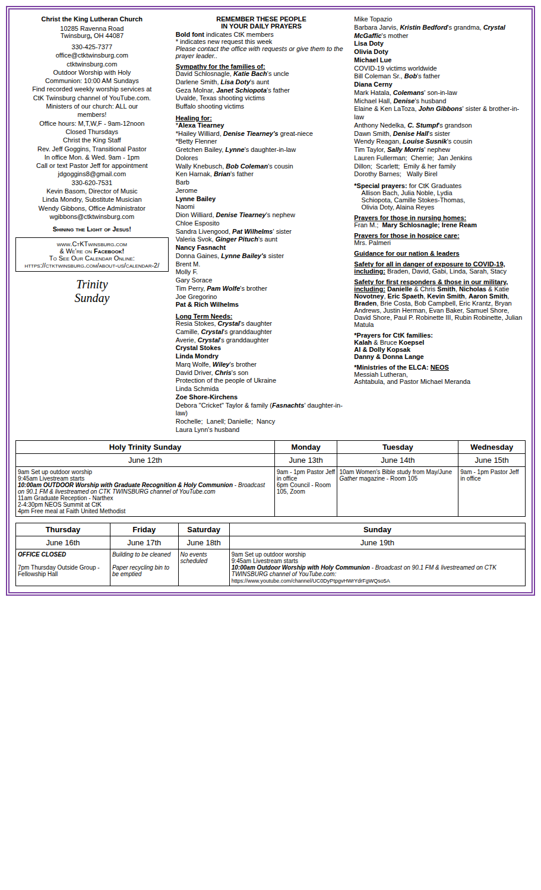Christ the King Lutheran Church
10285 Ravenna Road
Twinsburg, OH 44087
330-425-7377
office@ctktwinsburg.com
ctktwinsburg.com
Outdoor Worship with Holy
Communion: 10:00 AM Sundays
Find recorded weekly worship services at
CtK Twinsburg channel of YouTube.com.
Ministers of our church: ALL our
members!
Office hours: M,T,W,F - 9am-12noon
Closed Thursdays
Christ the King Staff
Rev. Jeff Goggins, Transitional Pastor
In office Mon. & Wed. 9am - 1pm
Call or text Pastor Jeff for appointment
jdgoggins8@gmail.com
330-620-7531
Kevin Basom, Director of Music
Linda Mondry, Substitute Musician
Wendy Gibbons, Office Administrator
wgibbons@ctktwinsburg.com
Shining the Light of Jesus!
www.CtKTwinsburg.com
& We're on Facebook!
To See Our Calendar Online:
https://ctktwinsburg.com/about-us/calendar-2/
Trinity
Sunday
REMEMBER THESE PEOPLE
IN YOUR DAILY PRAYERS
Bold font indicates CtK members
* indicates new request this week
Please contact the office with requests or give them to the prayer leader..
Sympathy for the families of:
David Schlosnagle, Katie Bach's uncle
Darlene Smith, Lisa Doty's aunt
Geza Molnar, Janet Schiopota's father
Uvalde, Texas shooting victims
Buffalo shooting victims
Healing for:
*Alexa Tiearney
*Hailey Williard, Denise Tiearney's great-niece
*Betty Flenner
Gretchen Bailey, Lynne's daughter-in-law
Dolores
Wally Knebusch, Bob Coleman's cousin
Ken Harnak, Brian's father
Barb
Jerome
Lynne Bailey
Naomi
Dion Williard, Denise Tiearney's nephew
Chloe Esposito
Sandra Livengood, Pat Wilhelms' sister
Valeria Svok, Ginger Pituch's aunt
Nancy Fasnacht
Donna Gaines, Lynne Bailey's sister
Brent M.
Molly F.
Gary Sorace
Tim Perry, Pam Wolfe's brother
Joe Gregorino
Pat & Rich Wilhelms
Long Term Needs:
Resia Stokes, Crystal's daughter
Camille, Crystal's granddaughter
Averie, Crystal's granddaughter
Crystal Stokes
Linda Mondry
Marq Wolfe, Wiley's brother
David Driver, Chris's son
Protection of the people of Ukraine
Linda Schmida
Zoe Shore-Kirchens
Debora "Cricket" Taylor & family (Fasnachts' daughter-in-law)
Rochelle; Lanell; Danielle; Nancy
Laura Lynn's husband
Mike Topazio
Barbara Jarvis, Kristin Bedford's grandma, Crystal McGaffic's mother
Lisa Doty
Olivia Doty
Michael Lue
COVID-19 victims worldwide
Bill Coleman Sr., Bob's father
Diana Cerny
Mark Hatala, Colemans' son-in-law
Michael Hall, Denise's husband
Elaine & Ken LaToza, John Gibbons' sister & brother-in-law
Anthony Nedelka, C. Stumpf's grandson
Dawn Smith, Denise Hall's sister
Wendy Reagan, Louise Susnik's cousin
Tim Taylor, Sally Morris' nephew
Lauren Fullerman; Cherrie; Jan Jenkins
Dillon; Scarlett; Emily & her family
Dorothy Barnes; Wally Birel
*Special prayers: for CtK Graduates
Allison Bach, Julia Noble, Lydia
Schiopota, Camille Stokes-Thomas,
Olivia Doty, Alaina Reyes
Prayers for those in nursing homes:
Fran M.; Mary Schlosnagle; Irene Ream
Prayers for those in hospice care:
Mrs. Palmeri
Guidance for our nation & leaders
Safety for all in danger of exposure to COVID-19, including: Braden, David, Gabi, Linda, Sarah, Stacy
Safety for first responders & those in our military, including: Danielle & Chris Smith, Nicholas & Katie Novotney, Eric Spaeth, Kevin Smith, Aaron Smith, Braden, Brie Costa, Bob Campbell, Eric Krantz, Bryan Andrews, Justin Herman, Evan Baker, Samuel Shore, David Shore, Paul P. Robinette III, Rubin Robinette, Julian Matula
*Prayers for CtK families:
Kalah & Bruce Koepsel
Al & Dolly Kopsak
Danny & Donna Lange
*Ministries of the ELCA: NEOS
Messiah Lutheran,
Ashtabula, and Pastor Michael Meranda
| Holy Trinity Sunday | Monday | Tuesday | Wednesday |
| --- | --- | --- | --- |
| June 12th | June 13th | June 14th | June 15th |
| 9am Set up outdoor worship 9:45am Livestream starts 10:00am OUTDOOR Worship with Graduate Recognition & Holy Communion - Broadcast on 90.1 FM & livestreamed on CTK TWINSBURG channel of YouTube.com 11am Graduate Reception - Narthex 2-4:30pm NEOS Summit at CtK 4pm Free meal at Faith United Methodist | 9am - 1pm Pastor Jeff in office 6pm Council - Room 105, Zoom | 10am Women's Bible study from May/June Gather magazine - Room 105 | 9am - 1pm Pastor Jeff in office |
| Thursday | Friday | Saturday | Sunday |
| --- | --- | --- | --- |
| June 16th | June 17th | June 18th | June 19th |
| OFFICE CLOSED 7pm Thursday Outside Group - Fellowship Hall | Building to be cleaned Paper recycling bin to be emptied | No events scheduled | 9am Set up outdoor worship 9:45am Livestream starts 10:00am Outdoor Worship with Holy Communion - Broadcast on 90.1 FM & livestreamed on CTK TWINSBURG channel of YouTube.com: https://www.youtube.com/channel/UC0DyPtpgvHWrYdrFgWQso5A |